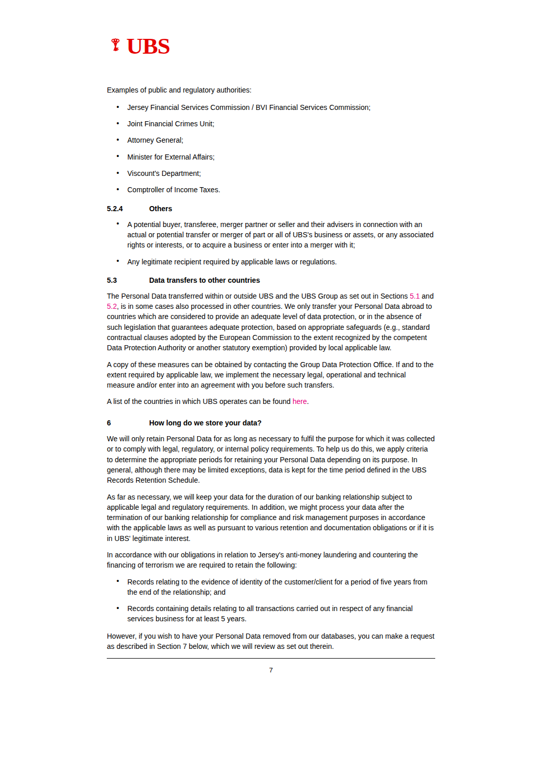UBS
Examples of public and regulatory authorities:
Jersey Financial Services Commission / BVI Financial Services Commission;
Joint Financial Crimes Unit;
Attorney General;
Minister for External Affairs;
Viscount's Department;
Comptroller of Income Taxes.
5.2.4 Others
A potential buyer, transferee, merger partner or seller and their advisers in connection with an actual or potential transfer or merger of part or all of UBS's business or assets, or any associated rights or interests, or to acquire a business or enter into a merger with it;
Any legitimate recipient required by applicable laws or regulations.
5.3 Data transfers to other countries
The Personal Data transferred within or outside UBS and the UBS Group as set out in Sections 5.1 and 5.2, is in some cases also processed in other countries. We only transfer your Personal Data abroad to countries which are considered to provide an adequate level of data protection, or in the absence of such legislation that guarantees adequate protection, based on appropriate safeguards (e.g., standard contractual clauses adopted by the European Commission to the extent recognized by the competent Data Protection Authority or another statutory exemption) provided by local applicable law.
A copy of these measures can be obtained by contacting the Group Data Protection Office. If and to the extent required by applicable law, we implement the necessary legal, operational and technical measure and/or enter into an agreement with you before such transfers.
A list of the countries in which UBS operates can be found here.
6 How long do we store your data?
We will only retain Personal Data for as long as necessary to fulfil the purpose for which it was collected or to comply with legal, regulatory, or internal policy requirements. To help us do this, we apply criteria to determine the appropriate periods for retaining your Personal Data depending on its purpose. In general, although there may be limited exceptions, data is kept for the time period defined in the UBS Records Retention Schedule.
As far as necessary, we will keep your data for the duration of our banking relationship subject to applicable legal and regulatory requirements. In addition, we might process your data after the termination of our banking relationship for compliance and risk management purposes in accordance with the applicable laws as well as pursuant to various retention and documentation obligations or if it is in UBS' legitimate interest.
In accordance with our obligations in relation to Jersey's anti-money laundering and countering the financing of terrorism we are required to retain the following:
Records relating to the evidence of identity of the customer/client for a period of five years from the end of the relationship; and
Records containing details relating to all transactions carried out in respect of any financial services business for at least 5 years.
However, if you wish to have your Personal Data removed from our databases, you can make a request as described in Section 7 below, which we will review as set out therein.
7